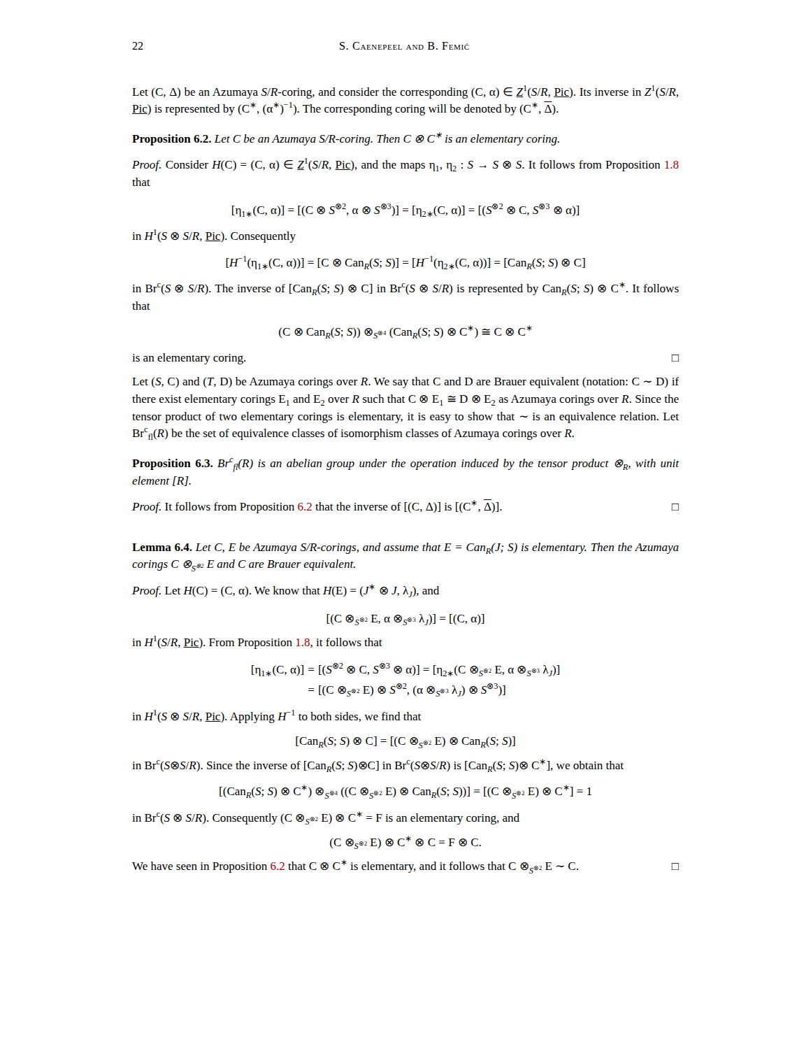22 S. Caenepeel and B. Femić
Let (C, Δ) be an Azumaya S/R-coring, and consider the corresponding (C, α) ∈ Z1(S/R, Pic). Its inverse in Z1(S/R, Pic) is represented by (C∗, (α∗)−1). The corresponding coring will be denoted by (C∗, Δ).
Proposition 6.2. Let C be an Azumaya S/R-coring. Then C ⊗ C∗ is an elementary coring.
Proof. Consider H(C) = (C, α) ∈ Z1(S/R, Pic), and the maps η1, η2 : S → S ⊗ S. It follows from Proposition 1.8 that
[η1∗(C, α)] = [(C ⊗ S⊗2, α ⊗ S⊗3)] = [η2∗(C, α)] = [(S⊗2 ⊗ C, S⊗3 ⊗ α)]
in H1(S ⊗ S/R, Pic). Consequently
[H−1(η1∗(C, α))] = [C ⊗ CanR(S; S)] = [H−1(η2∗(C, α))] = [CanR(S; S) ⊗ C]
in Brc(S ⊗ S/R). The inverse of [CanR(S; S) ⊗ C] in Brc(S ⊗ S/R) is represented by CanR(S; S) ⊗ C∗. It follows that
(C ⊗ CanR(S; S)) ⊗S⊗4 (CanR(S; S) ⊗ C∗) ≅ C ⊗ C∗
is an elementary coring. □
Let (S, C) and (T, D) be Azumaya corings over R. We say that C and D are Brauer equivalent (notation: C ∼ D) if there exist elementary corings E1 and E2 over R such that C ⊗ E1 ≅ D ⊗ E2 as Azumaya corings over R. Since the tensor product of two elementary corings is elementary, it is easy to show that ∼ is an equivalence relation. Let Brcfl(R) be the set of equivalence classes of isomorphism classes of Azumaya corings over R.
Proposition 6.3. Brcfl(R) is an abelian group under the operation induced by the tensor product ⊗R, with unit element [R].
Proof. It follows from Proposition 6.2 that the inverse of [(C, Δ)] is [(C∗, Δ)]. □
Lemma 6.4. Let C, E be Azumaya S/R-corings, and assume that E = CanR(J; S) is elementary. Then the Azumaya corings C ⊗S⊗2 E and C are Brauer equivalent.
Proof. Let H(C) = (C, α). We know that H(E) = (J∗ ⊗ J, λJ), and
[(C ⊗S⊗2 E, α ⊗S⊗3 λJ)] = [(C, α)]
in H1(S/R, Pic). From Proposition 1.8, it follows that
[η1∗(C, α)]
=
[(S⊗2 ⊗ C, S⊗3 ⊗ α)] = [η2∗(C ⊗S⊗2 E, α ⊗S⊗3 λJ)]
=
[(C ⊗S⊗2 E) ⊗ S⊗2, (α ⊗S⊗3 λJ) ⊗ S⊗3)]
in H1(S ⊗ S/R, Pic). Applying H−1 to both sides, we find that
[CanR(S; S) ⊗ C] = [(C ⊗S⊗2 E) ⊗ CanR(S; S)]
in Brc(S⊗S/R). Since the inverse of [CanR(S; S)⊗C] in Brc(S⊗S/R) is [CanR(S; S)⊗ C∗], we obtain that
[(CanR(S; S) ⊗ C∗) ⊗S⊗4 ((C ⊗S⊗2 E) ⊗ CanR(S; S))] = [(C ⊗S⊗2 E) ⊗ C∗] = 1
in Brc(S ⊗ S/R). Consequently (C ⊗S⊗2 E) ⊗ C∗ = F is an elementary coring, and
(C ⊗S⊗2 E) ⊗ C∗ ⊗ C = F ⊗ C.
We have seen in Proposition 6.2 that C ⊗ C∗ is elementary, and it follows that C ⊗S⊗2 E ∼ C. □